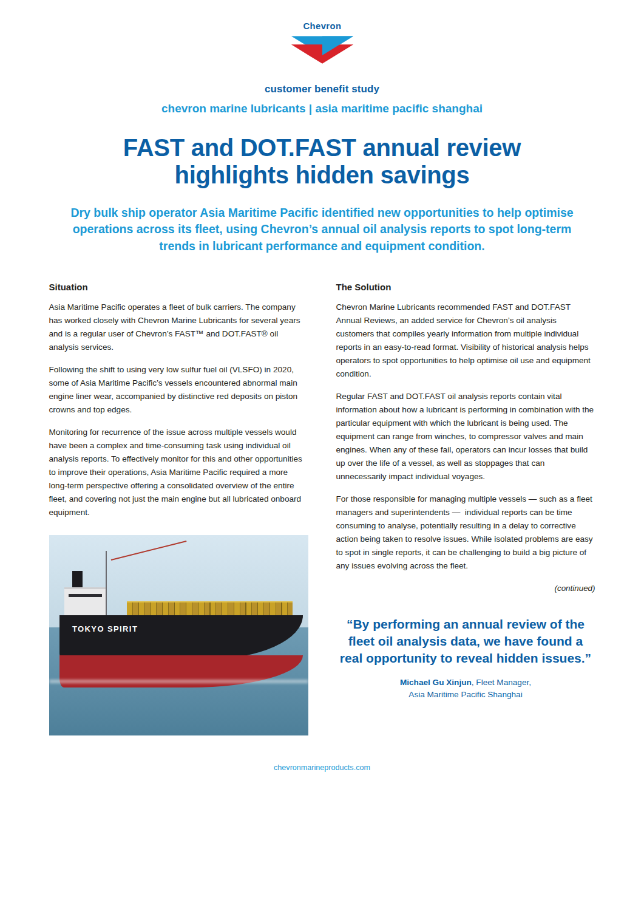Chevron
customer benefit study
chevron marine lubricants | asia maritime pacific shanghai
FAST and DOT.FAST annual review
highlights hidden savings
Dry bulk ship operator Asia Maritime Pacific identified new opportunities to help optimise operations across its fleet, using Chevron’s annual oil analysis reports to spot long-term trends in lubricant performance and equipment condition.
Situation
Asia Maritime Pacific operates a fleet of bulk carriers. The company has worked closely with Chevron Marine Lubricants for several years and is a regular user of Chevron’s FAST™ and DOT.FAST® oil analysis services.
Following the shift to using very low sulfur fuel oil (VLSFO) in 2020, some of Asia Maritime Pacific’s vessels encountered abnormal main engine liner wear, accompanied by distinctive red deposits on piston crowns and top edges.
Monitoring for recurrence of the issue across multiple vessels would have been a complex and time-consuming task using individual oil analysis reports. To effectively monitor for this and other opportunities to improve their operations, Asia Maritime Pacific required a more long-term perspective offering a consolidated overview of the entire fleet, and covering not just the main engine but all lubricated onboard equipment.
TOKYO SPIRIT
The Solution
Chevron Marine Lubricants recommended FAST and DOT.FAST Annual Reviews, an added service for Chevron’s oil analysis customers that compiles yearly information from multiple individual reports in an easy-to-read format. Visibility of historical analysis helps operators to spot opportunities to help optimise oil use and equipment condition.
Regular FAST and DOT.FAST oil analysis reports contain vital information about how a lubricant is performing in combination with the particular equipment with which the lubricant is being used. The equipment can range from winches, to compressor valves and main engines. When any of these fail, operators can incur losses that build up over the life of a vessel, as well as stoppages that can unnecessarily impact individual voyages.
For those responsible for managing multiple vessels — such as a fleet managers and superintendents — individual reports can be time consuming to analyse, potentially resulting in a delay to corrective action being taken to resolve issues. While isolated problems are easy to spot in single reports, it can be challenging to build a big picture of any issues evolving across the fleet.
(continued)
“By performing an annual review of the fleet oil analysis data, we have found a real opportunity to reveal hidden issues.”
Michael Gu Xinjun, Fleet Manager,
Asia Maritime Pacific Shanghai
chevronmarineproducts.com